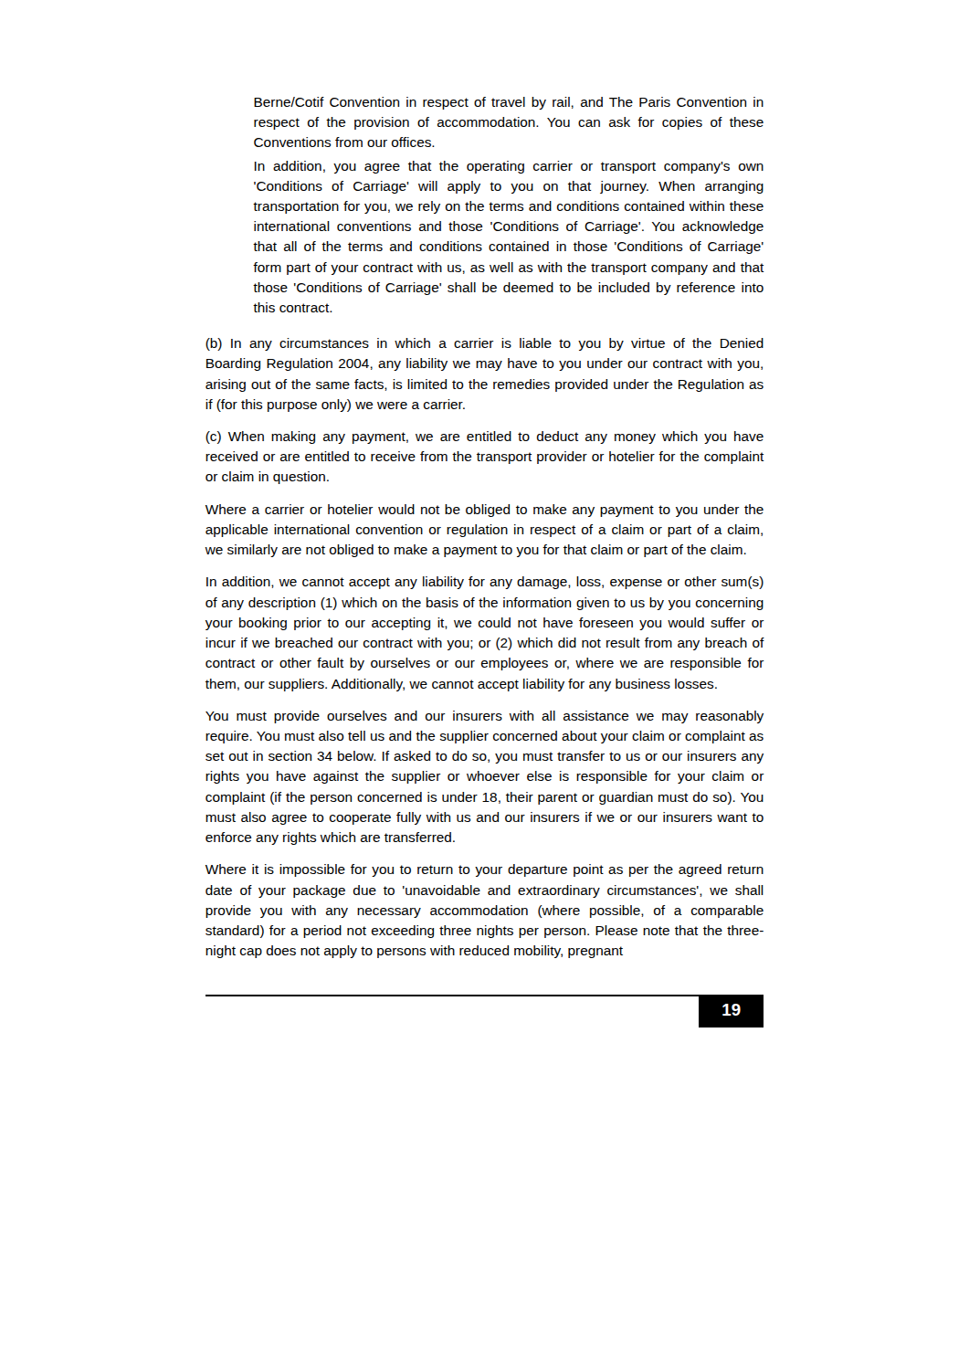Berne/Cotif Convention in respect of travel by rail, and The Paris Convention in respect of the provision of accommodation. You can ask for copies of these Conventions from our offices.
In addition, you agree that the operating carrier or transport company's own 'Conditions of Carriage' will apply to you on that journey. When arranging transportation for you, we rely on the terms and conditions contained within these international conventions and those 'Conditions of Carriage'. You acknowledge that all of the terms and conditions contained in those 'Conditions of Carriage' form part of your contract with us, as well as with the transport company and that those 'Conditions of Carriage' shall be deemed to be included by reference into this contract.
(b) In any circumstances in which a carrier is liable to you by virtue of the Denied Boarding Regulation 2004, any liability we may have to you under our contract with you, arising out of the same facts, is limited to the remedies provided under the Regulation as if (for this purpose only) we were a carrier.
(c) When making any payment, we are entitled to deduct any money which you have received or are entitled to receive from the transport provider or hotelier for the complaint or claim in question.
Where a carrier or hotelier would not be obliged to make any payment to you under the applicable international convention or regulation in respect of a claim or part of a claim, we similarly are not obliged to make a payment to you for that claim or part of the claim.
In addition, we cannot accept any liability for any damage, loss, expense or other sum(s) of any description (1) which on the basis of the information given to us by you concerning your booking prior to our accepting it, we could not have foreseen you would suffer or incur if we breached our contract with you; or (2) which did not result from any breach of contract or other fault by ourselves or our employees or, where we are responsible for them, our suppliers. Additionally, we cannot accept liability for any business losses.
You must provide ourselves and our insurers with all assistance we may reasonably require. You must also tell us and the supplier concerned about your claim or complaint as set out in section 34 below. If asked to do so, you must transfer to us or our insurers any rights you have against the supplier or whoever else is responsible for your claim or complaint (if the person concerned is under 18, their parent or guardian must do so). You must also agree to cooperate fully with us and our insurers if we or our insurers want to enforce any rights which are transferred.
Where it is impossible for you to return to your departure point as per the agreed return date of your package due to 'unavoidable and extraordinary circumstances', we shall provide you with any necessary accommodation (where possible, of a comparable standard) for a period not exceeding three nights per person. Please note that the three-night cap does not apply to persons with reduced mobility, pregnant
19